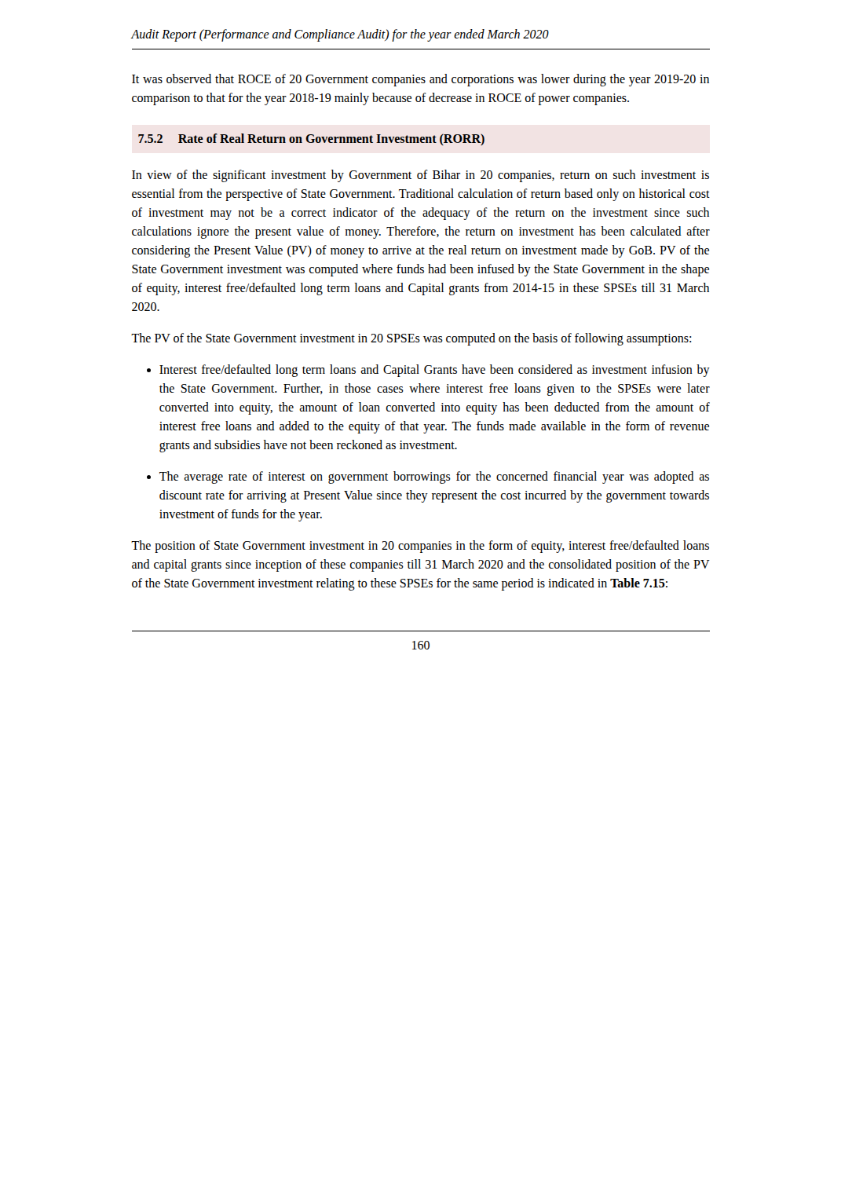Audit Report (Performance and Compliance Audit) for the year ended March 2020
It was observed that ROCE of 20 Government companies and corporations was lower during the year 2019-20 in comparison to that for the year 2018-19 mainly because of decrease in ROCE of power companies.
7.5.2 Rate of Real Return on Government Investment (RORR)
In view of the significant investment by Government of Bihar in 20 companies, return on such investment is essential from the perspective of State Government. Traditional calculation of return based only on historical cost of investment may not be a correct indicator of the adequacy of the return on the investment since such calculations ignore the present value of money. Therefore, the return on investment has been calculated after considering the Present Value (PV) of money to arrive at the real return on investment made by GoB. PV of the State Government investment was computed where funds had been infused by the State Government in the shape of equity, interest free/defaulted long term loans and Capital grants from 2014-15 in these SPSEs till 31 March 2020.
The PV of the State Government investment in 20 SPSEs was computed on the basis of following assumptions:
Interest free/defaulted long term loans and Capital Grants have been considered as investment infusion by the State Government. Further, in those cases where interest free loans given to the SPSEs were later converted into equity, the amount of loan converted into equity has been deducted from the amount of interest free loans and added to the equity of that year. The funds made available in the form of revenue grants and subsidies have not been reckoned as investment.
The average rate of interest on government borrowings for the concerned financial year was adopted as discount rate for arriving at Present Value since they represent the cost incurred by the government towards investment of funds for the year.
The position of State Government investment in 20 companies in the form of equity, interest free/defaulted loans and capital grants since inception of these companies till 31 March 2020 and the consolidated position of the PV of the State Government investment relating to these SPSEs for the same period is indicated in Table 7.15:
160